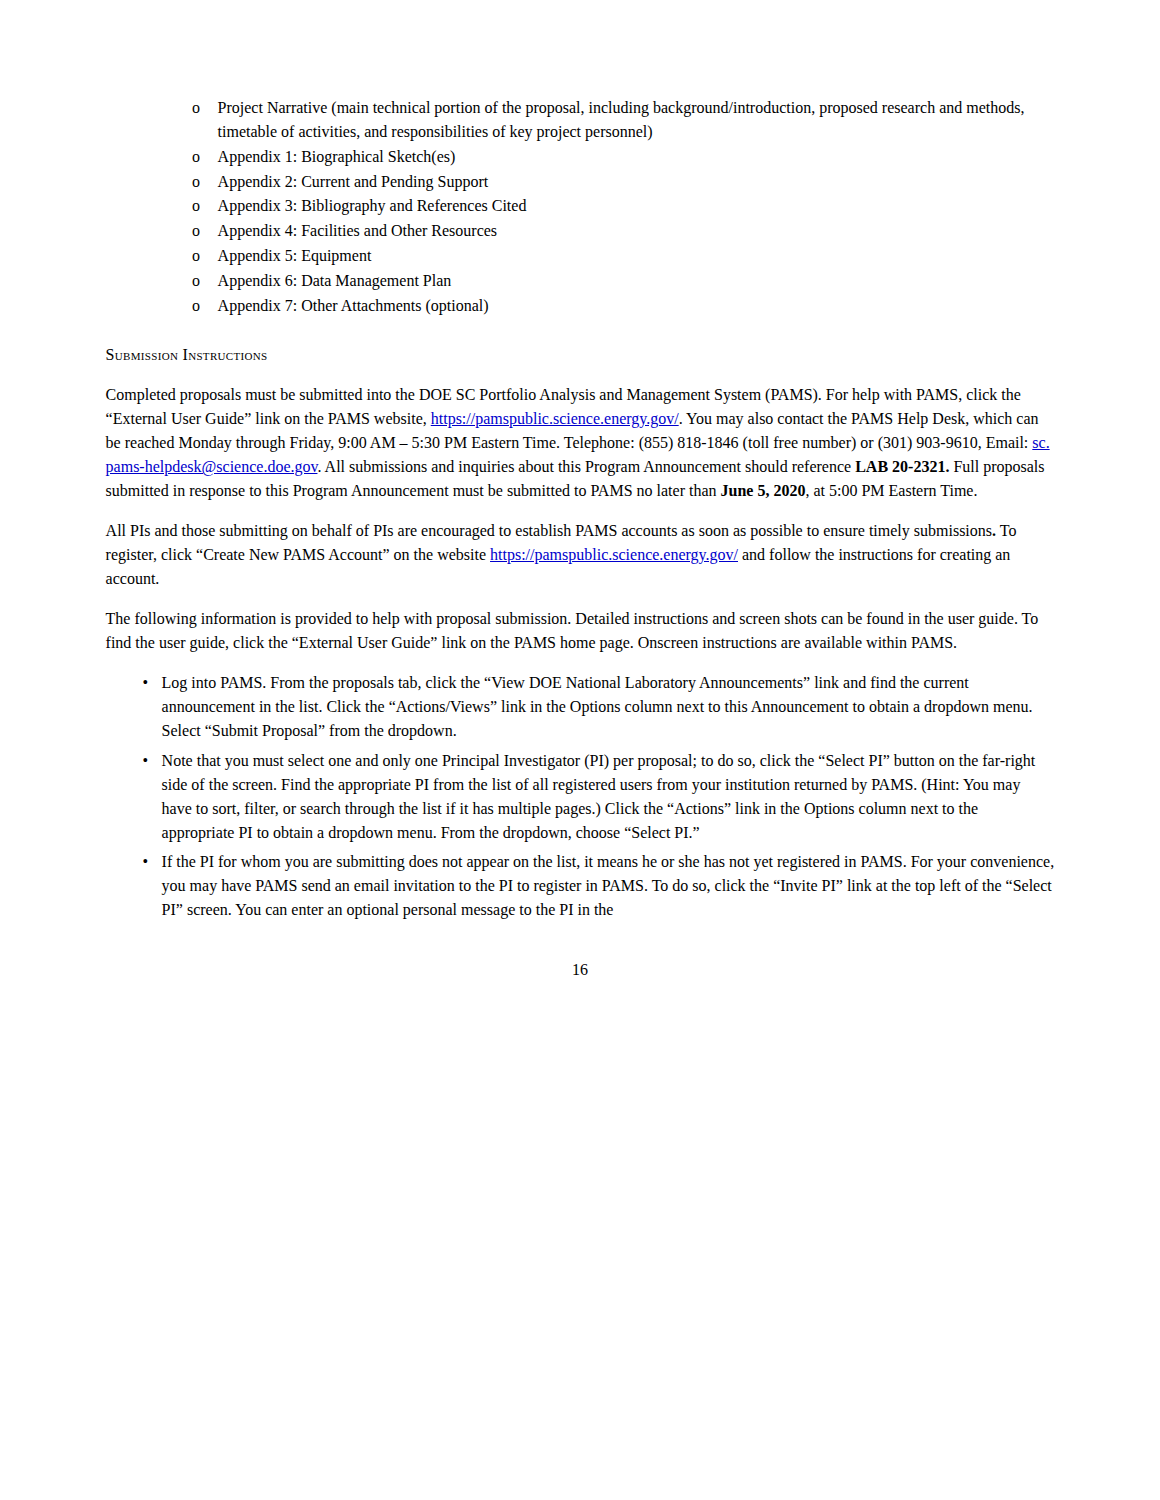Project Narrative (main technical portion of the proposal, including background/introduction, proposed research and methods, timetable of activities, and responsibilities of key project personnel)
Appendix 1: Biographical Sketch(es)
Appendix 2: Current and Pending Support
Appendix 3: Bibliography and References Cited
Appendix 4: Facilities and Other Resources
Appendix 5: Equipment
Appendix 6: Data Management Plan
Appendix 7: Other Attachments (optional)
Submission Instructions
Completed proposals must be submitted into the DOE SC Portfolio Analysis and Management System (PAMS). For help with PAMS, click the “External User Guide” link on the PAMS website, https://pamspublic.science.energy.gov/. You may also contact the PAMS Help Desk, which can be reached Monday through Friday, 9:00 AM – 5:30 PM Eastern Time. Telephone: (855) 818-1846 (toll free number) or (301) 903-9610, Email: sc.pams-helpdesk@science.doe.gov. All submissions and inquiries about this Program Announcement should reference LAB 20-2321. Full proposals submitted in response to this Program Announcement must be submitted to PAMS no later than June 5, 2020, at 5:00 PM Eastern Time.
All PIs and those submitting on behalf of PIs are encouraged to establish PAMS accounts as soon as possible to ensure timely submissions. To register, click “Create New PAMS Account” on the website https://pamspublic.science.energy.gov/ and follow the instructions for creating an account.
The following information is provided to help with proposal submission. Detailed instructions and screen shots can be found in the user guide. To find the user guide, click the “External User Guide” link on the PAMS home page. Onscreen instructions are available within PAMS.
Log into PAMS. From the proposals tab, click the “View DOE National Laboratory Announcements” link and find the current announcement in the list. Click the “Actions/Views” link in the Options column next to this Announcement to obtain a dropdown menu. Select “Submit Proposal” from the dropdown.
Note that you must select one and only one Principal Investigator (PI) per proposal; to do so, click the “Select PI” button on the far-right side of the screen. Find the appropriate PI from the list of all registered users from your institution returned by PAMS. (Hint: You may have to sort, filter, or search through the list if it has multiple pages.) Click the “Actions” link in the Options column next to the appropriate PI to obtain a dropdown menu. From the dropdown, choose “Select PI.”
If the PI for whom you are submitting does not appear on the list, it means he or she has not yet registered in PAMS. For your convenience, you may have PAMS send an email invitation to the PI to register in PAMS. To do so, click the “Invite PI” link at the top left of the “Select PI” screen. You can enter an optional personal message to the PI in the
16